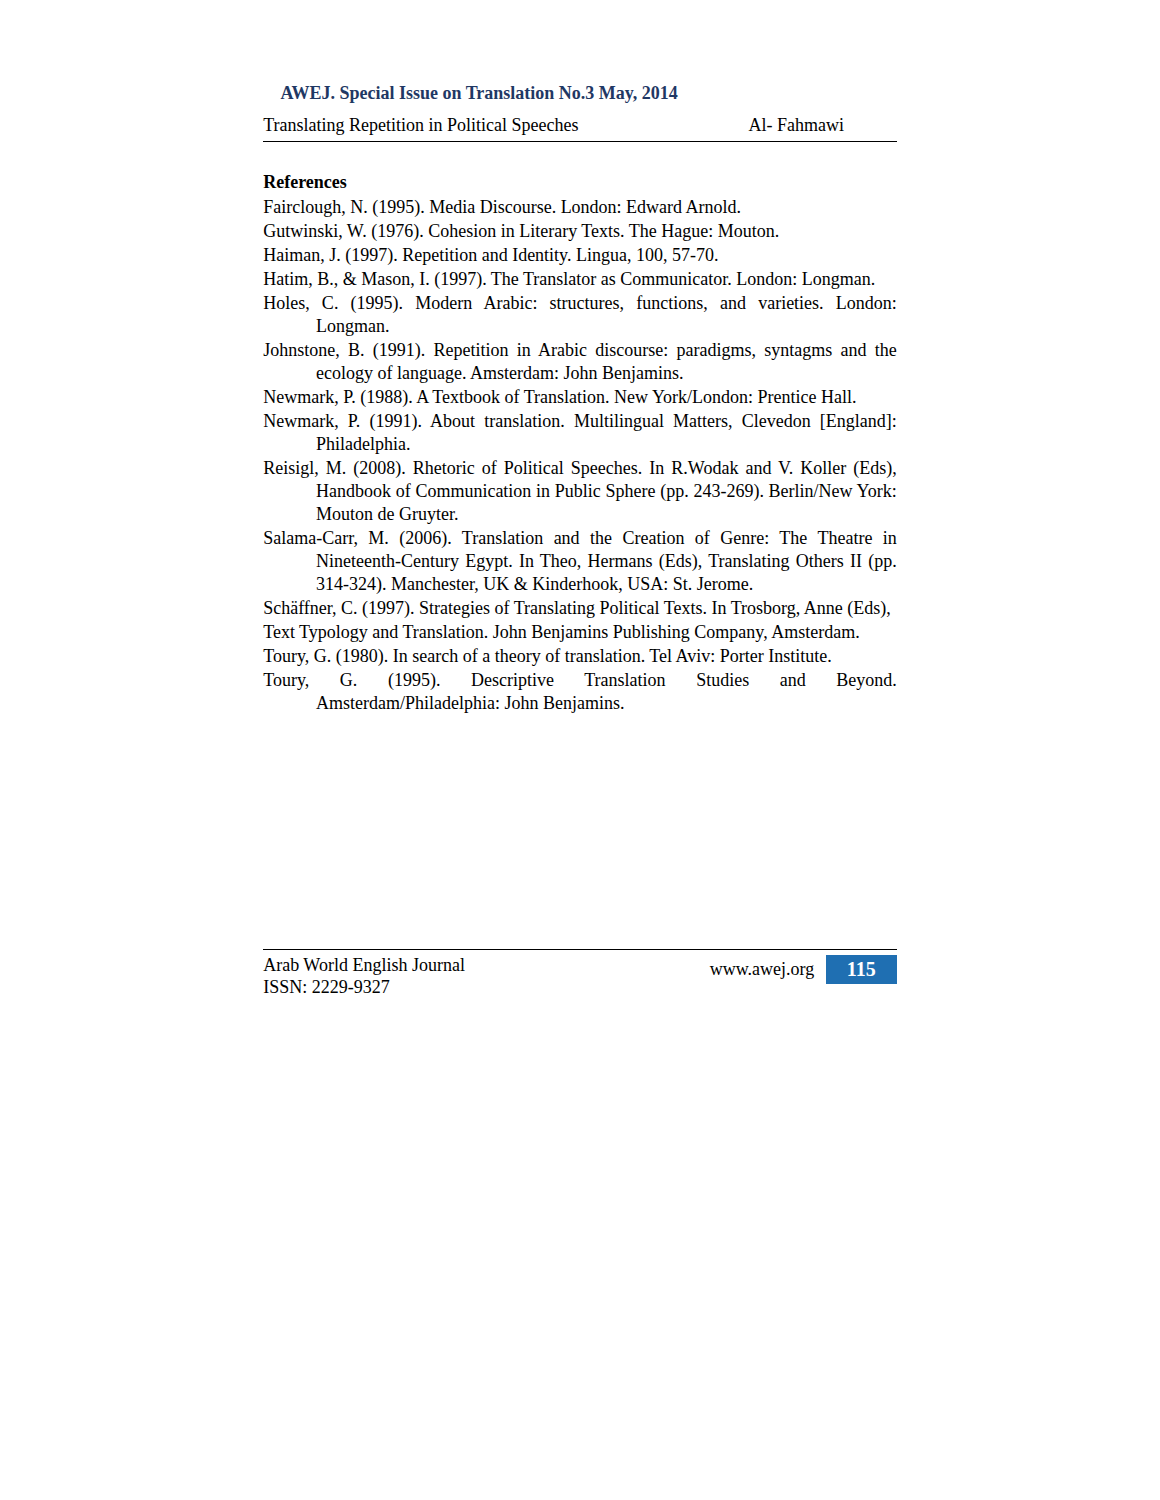AWEJ. Special Issue on Translation No.3 May, 2014
Translating Repetition in Political Speeches
Al- Fahmawi
References
Fairclough, N. (1995). Media Discourse. London: Edward Arnold.
Gutwinski, W. (1976). Cohesion in Literary Texts. The Hague: Mouton.
Haiman, J. (1997). Repetition and Identity. Lingua, 100, 57-70.
Hatim, B., & Mason, I. (1997). The Translator as Communicator. London: Longman.
Holes, C. (1995). Modern Arabic: structures, functions, and varieties. London: Longman.
Johnstone, B. (1991). Repetition in Arabic discourse: paradigms, syntagms and the ecology of language. Amsterdam: John Benjamins.
Newmark, P. (1988). A Textbook of Translation. New York/London: Prentice Hall.
Newmark, P. (1991). About translation. Multilingual Matters, Clevedon [England]: Philadelphia.
Reisigl, M. (2008). Rhetoric of Political Speeches. In R.Wodak and V. Koller (Eds), Handbook of Communication in Public Sphere (pp. 243-269). Berlin/New York: Mouton de Gruyter.
Salama-Carr, M. (2006). Translation and the Creation of Genre: The Theatre in Nineteenth-Century Egypt. In Theo, Hermans (Eds), Translating Others II (pp. 314-324). Manchester, UK & Kinderhook, USA: St. Jerome.
Schäffner, C. (1997). Strategies of Translating Political Texts. In Trosborg, Anne (Eds),
Text Typology and Translation. John Benjamins Publishing Company, Amsterdam.
Toury, G. (1980). In search of a theory of translation. Tel Aviv: Porter Institute.
Toury, G. (1995). Descriptive Translation Studies and Beyond. Amsterdam/Philadelphia: John Benjamins.
Arab World English Journal
ISSN: 2229-9327
www.awej.org 115